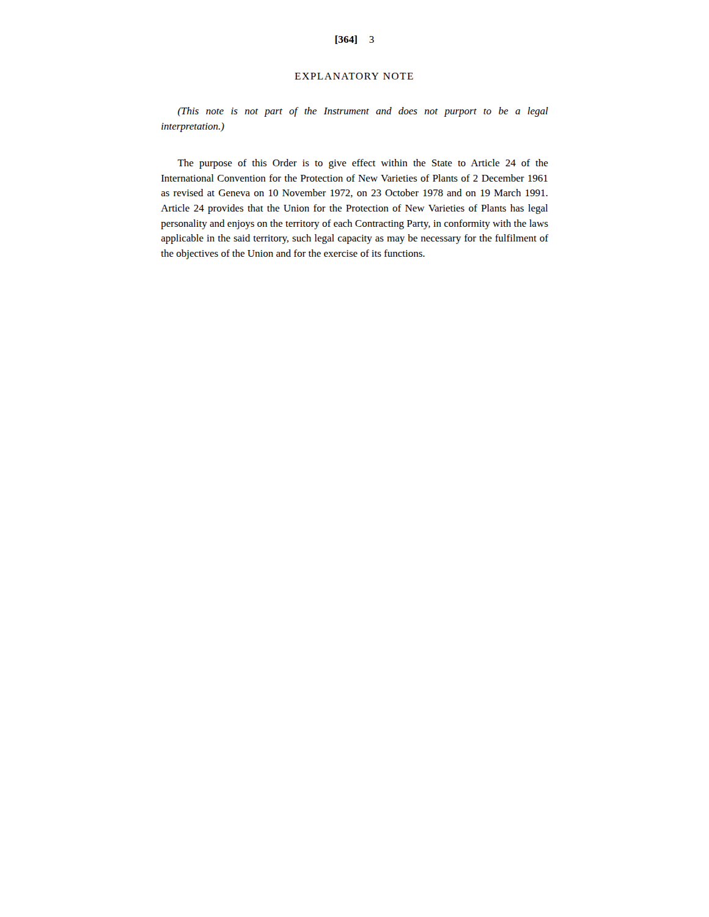[364] 3
EXPLANATORY NOTE
(This note is not part of the Instrument and does not purport to be a legal interpretation.)
The purpose of this Order is to give effect within the State to Article 24 of the International Convention for the Protection of New Varieties of Plants of 2 December 1961 as revised at Geneva on 10 November 1972, on 23 October 1978 and on 19 March 1991. Article 24 provides that the Union for the Protection of New Varieties of Plants has legal personality and enjoys on the territory of each Contracting Party, in conformity with the laws applicable in the said territory, such legal capacity as may be necessary for the fulfilment of the objectives of the Union and for the exercise of its functions.